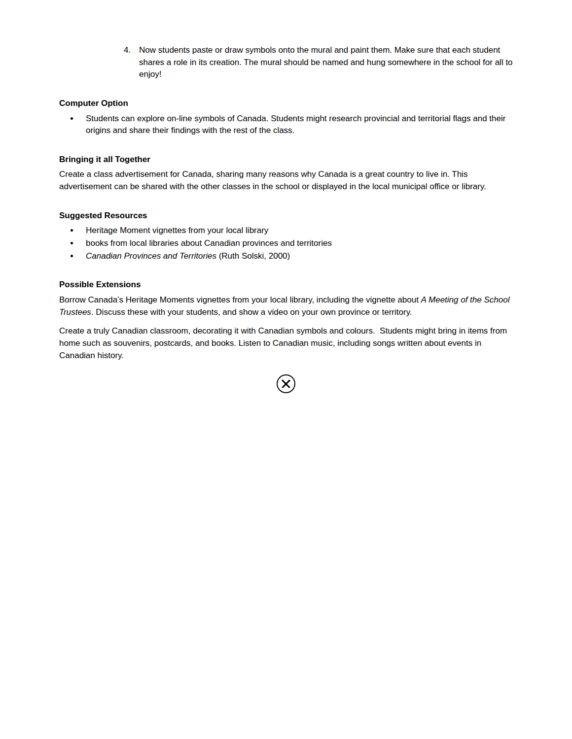Now students paste or draw symbols onto the mural and paint them. Make sure that each student shares a role in its creation. The mural should be named and hung somewhere in the school for all to enjoy!
Computer Option
Students can explore on-line symbols of Canada. Students might research provincial and territorial flags and their origins and share their findings with the rest of the class.
Bringing it all Together
Create a class advertisement for Canada, sharing many reasons why Canada is a great country to live in. This advertisement can be shared with the other classes in the school or displayed in the local municipal office or library.
Suggested Resources
Heritage Moment vignettes from your local library
books from local libraries about Canadian provinces and territories
Canadian Provinces and Territories (Ruth Solski, 2000)
Possible Extensions
Borrow Canada’s Heritage Moments vignettes from your local library, including the vignette about A Meeting of the School Trustees. Discuss these with your students, and show a video on your own province or territory.
Create a truly Canadian classroom, decorating it with Canadian symbols and colours. Students might bring in items from home such as souvenirs, postcards, and books. Listen to Canadian music, including songs written about events in Canadian history.